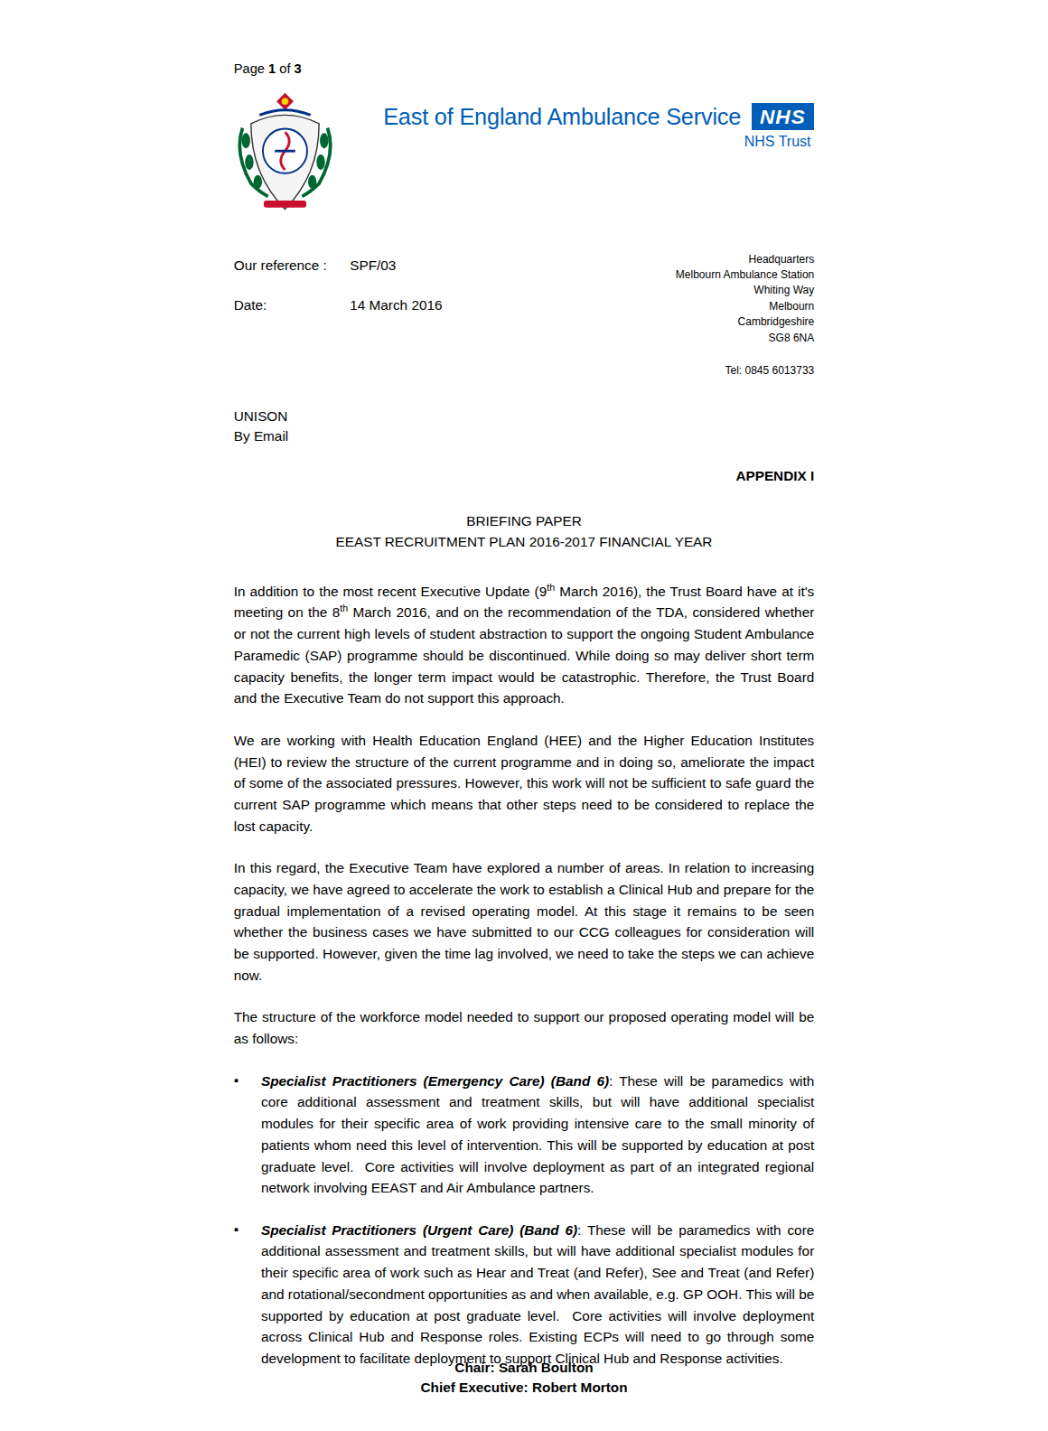Page 1 of 3
East of England Ambulance Service NHS
NHS Trust
Our reference : SPF/03
Date: 14 March 2016
Headquarters
Melbourn Ambulance Station
Whiting Way
Melbourn
Cambridgeshire
SG8 6NA
Tel: 0845 6013733
UNISON
By Email
APPENDIX I
BRIEFING PAPER
EEAST RECRUITMENT PLAN 2016-2017 FINANCIAL YEAR
In addition to the most recent Executive Update (9th March 2016), the Trust Board have at it's meeting on the 8th March 2016, and on the recommendation of the TDA, considered whether or not the current high levels of student abstraction to support the ongoing Student Ambulance Paramedic (SAP) programme should be discontinued. While doing so may deliver short term capacity benefits, the longer term impact would be catastrophic. Therefore, the Trust Board and the Executive Team do not support this approach.
We are working with Health Education England (HEE) and the Higher Education Institutes (HEI) to review the structure of the current programme and in doing so, ameliorate the impact of some of the associated pressures. However, this work will not be sufficient to safe guard the current SAP programme which means that other steps need to be considered to replace the lost capacity.
In this regard, the Executive Team have explored a number of areas. In relation to increasing capacity, we have agreed to accelerate the work to establish a Clinical Hub and prepare for the gradual implementation of a revised operating model. At this stage it remains to be seen whether the business cases we have submitted to our CCG colleagues for consideration will be supported. However, given the time lag involved, we need to take the steps we can achieve now.
The structure of the workforce model needed to support our proposed operating model will be as follows:
Specialist Practitioners (Emergency Care) (Band 6): These will be paramedics with core additional assessment and treatment skills, but will have additional specialist modules for their specific area of work providing intensive care to the small minority of patients whom need this level of intervention. This will be supported by education at post graduate level. Core activities will involve deployment as part of an integrated regional network involving EEAST and Air Ambulance partners.
Specialist Practitioners (Urgent Care) (Band 6): These will be paramedics with core additional assessment and treatment skills, but will have additional specialist modules for their specific area of work such as Hear and Treat (and Refer), See and Treat (and Refer) and rotational/secondment opportunities as and when available, e.g. GP OOH. This will be supported by education at post graduate level. Core activities will involve deployment across Clinical Hub and Response roles. Existing ECPs will need to go through some development to facilitate deployment to support Clinical Hub and Response activities.
Chair: Sarah Boulton
Chief Executive: Robert Morton